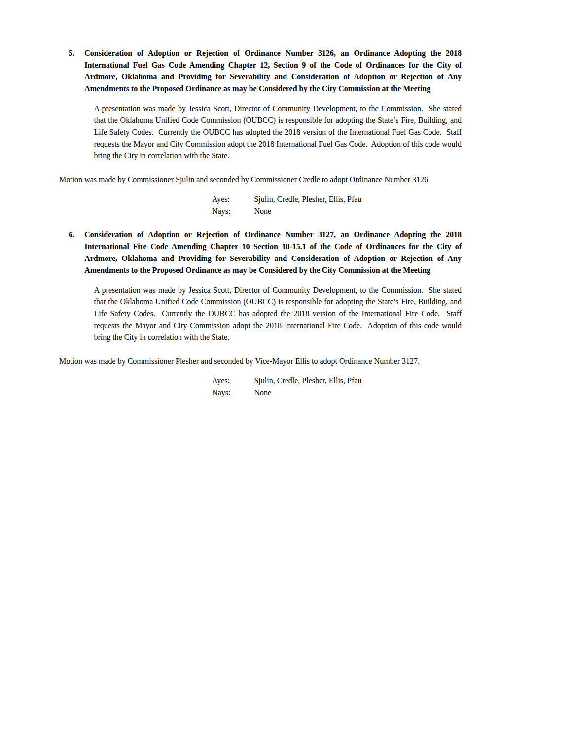Consideration of Adoption or Rejection of Ordinance Number 3126, an Ordinance Adopting the 2018 International Fuel Gas Code Amending Chapter 12, Section 9 of the Code of Ordinances for the City of Ardmore, Oklahoma and Providing for Severability and Consideration of Adoption or Rejection of Any Amendments to the Proposed Ordinance as may be Considered by the City Commission at the Meeting
A presentation was made by Jessica Scott, Director of Community Development, to the Commission. She stated that the Oklahoma Unified Code Commission (OUBCC) is responsible for adopting the State’s Fire, Building, and Life Safety Codes. Currently the OUBCC has adopted the 2018 version of the International Fuel Gas Code. Staff requests the Mayor and City Commission adopt the 2018 International Fuel Gas Code. Adoption of this code would bring the City in correlation with the State.
Motion was made by Commissioner Sjulin and seconded by Commissioner Credle to adopt Ordinance Number 3126.
| Ayes: | Sjulin, Credle, Plesher, Ellis, Pfau |
| Nays: | None |
Consideration of Adoption or Rejection of Ordinance Number 3127, an Ordinance Adopting the 2018 International Fire Code Amending Chapter 10 Section 10-15.1 of the Code of Ordinances for the City of Ardmore, Oklahoma and Providing for Severability and Consideration of Adoption or Rejection of Any Amendments to the Proposed Ordinance as may be Considered by the City Commission at the Meeting
A presentation was made by Jessica Scott, Director of Community Development, to the Commission. She stated that the Oklahoma Unified Code Commission (OUBCC) is responsible for adopting the State’s Fire, Building, and Life Safety Codes. Currently the OUBCC has adopted the 2018 version of the International Fire Code. Staff requests the Mayor and City Commission adopt the 2018 International Fire Code. Adoption of this code would bring the City in correlation with the State.
Motion was made by Commissioner Plesher and seconded by Vice-Mayor Ellis to adopt Ordinance Number 3127.
| Ayes: | Sjulin, Credle, Plesher, Ellis, Pfau |
| Nays: | None |